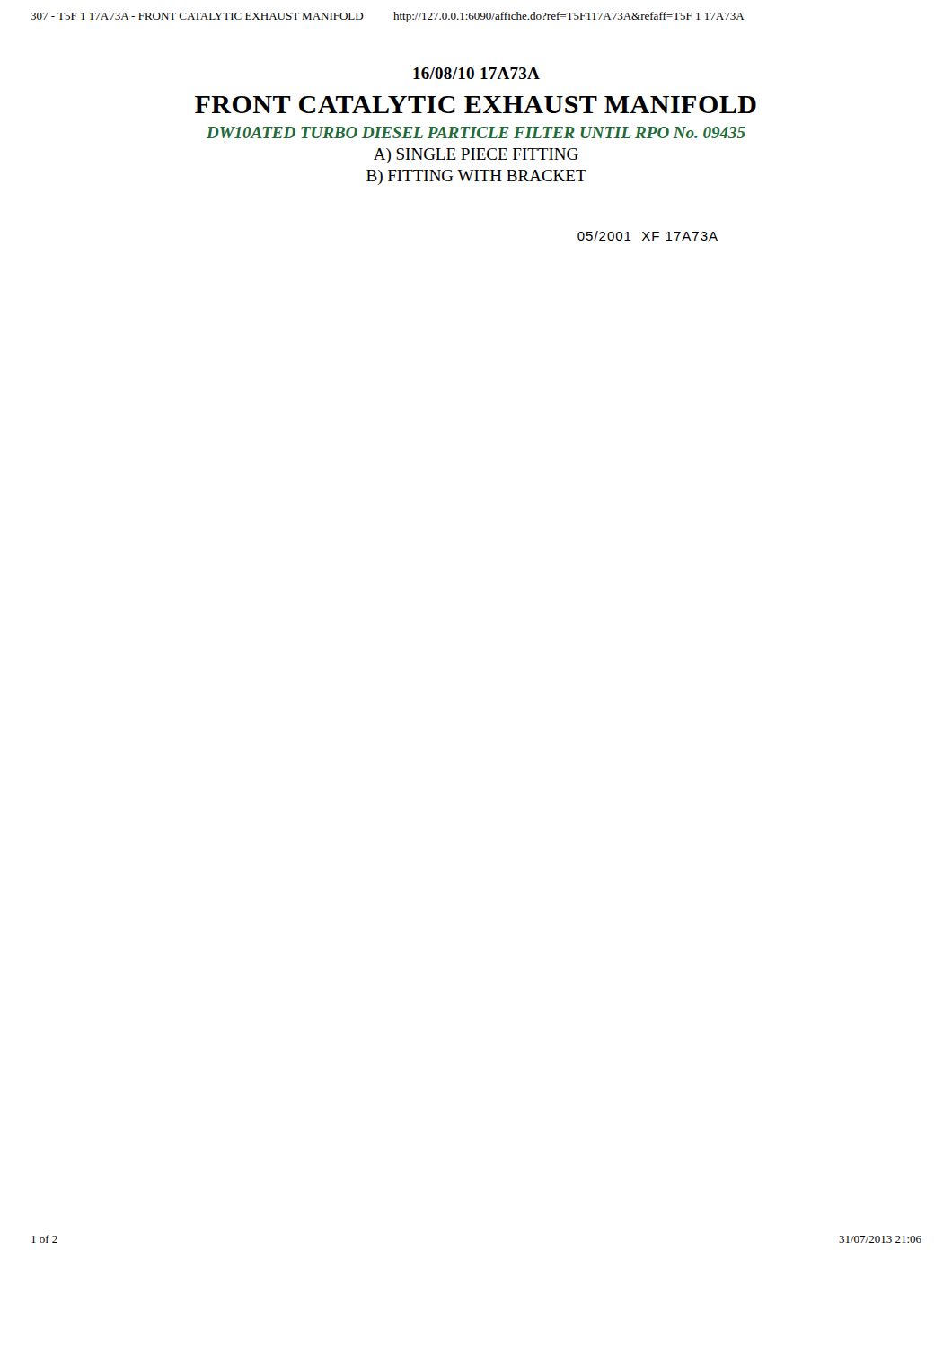307 - T5F 1 17A73A - FRONT CATALYTIC EXHAUST MANIFOLD http://127.0.0.1:6090/affiche.do?ref=T5F117A73A&refaff=T5F 1 17A73A
16/08/10 17A73A
FRONT CATALYTIC EXHAUST MANIFOLD
DW10ATED TURBO DIESEL PARTICLE FILTER UNTIL RPO No. 09435
A) SINGLE PIECE FITTING
B) FITTING WITH BRACKET
05/2001 XF 17A73A
1 of 2 31/07/2013 21:06